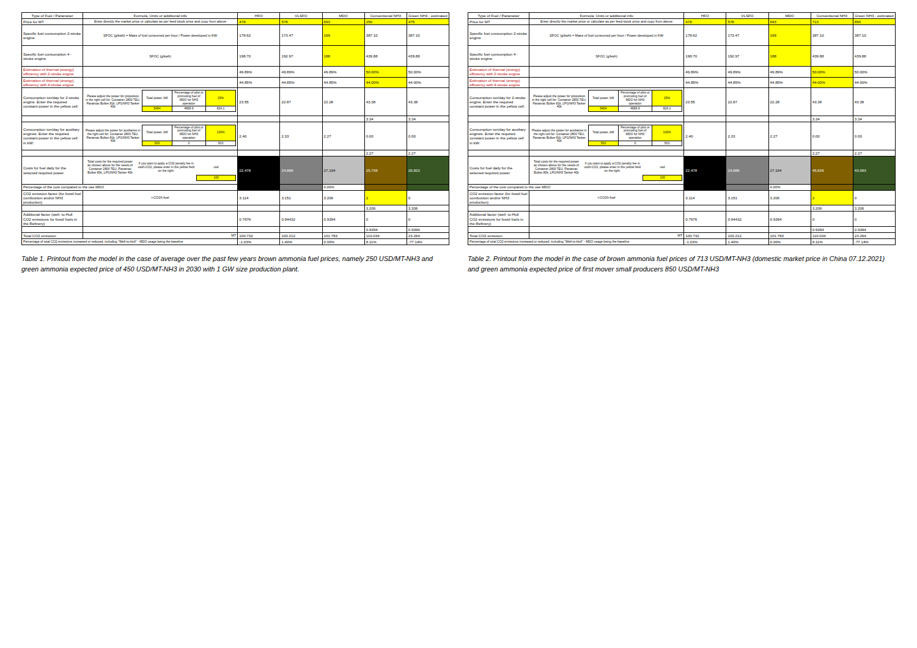| Type of Fuel / Parameter | Formula, Units or additional info | HFO | VLSFO | MDO | Conventional NH3 | Green NH3 - estimated |
| Price for MT | Enter directly the market price or calculate as per feed stock price and copy from above | 478 | 578 | 693 | 250 | 475 |
| Specific fuel consumption 2-stroke engine | SFOC (g/kwh) = Mass of fuel consumed per hour / Power developed in KW | 178.62 | 173.47 | 169 | 387.10 | 387.10 |
| Specific fuel consumption 4 - stroke engine | SFOC (g/kwh) | 198.70 | 192.97 | 188 | 439.88 | 439.88 |
| Estimation of thermal (energy) efficiency with 2-stroke engine | | 49.89% | 49.89% | 49.89% | 50.00% | 50.00% |
| Estimation of thermal (energy) efficiency with 4-stroke engine | | 44.85% | 44.85% | 44.85% | 44.00% | 44.00% |
| Consumption ton/day for 2-stroke engine. Enter the required constant power in the yellow cell: | / Please adjust the power for propulsion in the right cell for: Container 2800 TEU, Panamax Bulker 81k, LPG/NH3 Tanker 40k / Total power, kW / Percentage of pilot or promoting fuel of MDO for NH3 operation / 15% / / 5494 / 4669.9 / 824.1 / | 23.55 | 22.87 | 22.28 | 43.38 | 43.38 |
| | | | | | 3.34 | 3.34 |
| Consumption ton/day for auxiliary engines. Enter the required constant power in the yellow cell in kW: | / Please adjust the power for auxiliaries in the right cell for: Container 2800 TEU, Panamax Bulker 81k, LPG/NH3 Tanker 40k / Total power, kW / Percentage of pilot or promoting fuel of MDO for NH3 operation / 100% / / 503 / 0 / 503 / | 2.40 | 2.33 | 2.27 | 0.00 | 0.00 |
| | | | | | 2.27 | 2.27 |
| Costs for fuel daily for the selected required power | / Total costs for the required power as chosen above for the needs of Container 2800 TEU, Panamax Bulker 80k, LPG/NH3 Tanker 40k / If you want to apply a CO2 penalty fee in usd/t-CO2, please enter in the yellow field on the right: / usd / / / / 100 / | 22,478 | 24,888 | 27,194 | 25,739 | 26,823 |
| Percentage of the cost compared to the use MDO | -17.34% | -8.48% | 0.00% | -5.35% | -1.36% |
| CO2 emission factor (for fossil fuel combustion and/or NH3 production) | t-CO2/t-fuel | 3.114 | 3.151 | 3.206 | 2 | 0 |
| | | | | | 3.206 | 3.206 |
| Additional factor (well- to-Hull CO2 emissions for fossil fuels in the Refinery) | | 0.7676 | 0.94432 | 0.9394 | 0 | 0 |
| | | | | | 0.9394 | 0.9394 |
| Total CO2 emission | MT | 100.732 | 103.212 | 101.783 | 110.034 | 23.264 |
| Percentage of total CO2 emissions increased or reduced, including "Well-to-Hull" - MDO usage being the baseline | -1.03% | 1.40% | 0.00% | 8.11% | -77.14% |
Table 1. Printout from the model in the case of average over the past few years brown ammonia fuel prices, namely 250 USD/MT-NH3 and green ammonia expected price of 450 USD/MT-NH3 in 2030 with 1 GW size production plant.
| Type of Fuel / Parameter | Formula, Units or additional info | HFO | VLSFO | MDO | Conventional NH3 | Green NH3 - estimated |
| Price for MT | Enter directly the market price or calculate as per feed stock price and copy from above | 478 | 578 | 693 | 713 | 850 |
| Specific fuel consumption 2-stroke engine | SFOC (g/kwh) = Mass of fuel consumed per hour / Power developed in KW | 178.62 | 173.47 | 169 | 387.10 | 387.10 |
| Specific fuel consumption 4 - stroke engine | SFOC (g/kwh) | 198.70 | 192.97 | 188 | 439.88 | 439.88 |
| Estimation of thermal (energy) efficiency with 2-stroke engine | | 49.89% | 49.89% | 49.89% | 50.00% | 50.00% |
| Estimation of thermal (energy) efficiency with 4-stroke engine | | 44.85% | 44.85% | 44.85% | 44.00% | 44.00% |
| Consumption ton/day for 2-stroke engine. Enter the required constant power in the yellow cell: | / Please adjust the power for propulsion in the right cell for: Container 2800 TEU, Panamax Bulker 81k, LPG/NH3 Tanker 40k / Total power, kW / Percentage of pilot or promoting fuel of MDO for NH3 operation / 15% / / 5494 / 4669.9 / 824.1 / | 23.55 | 22.87 | 22.28 | 43.38 | 43.38 |
| | | | | | 3.34 | 3.34 |
| Consumption ton/day for auxiliary engines. Enter the required constant power in the yellow cell in kW: | / Please adjust the power for auxiliaries in the right cell for: Container 2800 TEU, Panamax Bulker 81k, LPG/NH3 Tanker 40k / Total power, kW / Percentage of pilot or promoting fuel of MDO for NH3 operation / 100% / / 503 / 0 / 503 / | 2.40 | 2.33 | 2.27 | 0.00 | 0.00 |
| | | | | | 2.27 | 2.27 |
| Costs for fuel daily for the selected required power | / Total costs for the required power as chosen above for the needs of Container 2800 TEU, Panamax Bulker 80k, LPG/NH3 Tanker 40k / If you want to apply a CO2 penalty fee in usd/t-CO2, please enter in the yellow field on the right: / usd / / / / 100 / | 22,478 | 24,888 | 27,194 | 45,826 | 43,093 |
| Percentage of the cost compared to the use MDO | -17.34% | -8.48% | 0.00% | 68.52% | 58.47% |
| CO2 emission factor (for fossil fuel combustion and/or NH3 production) | t-CO2/t-fuel | 3.114 | 3.151 | 3.206 | 2 | 0 |
| | | | | | 3.206 | 3.206 |
| Additional factor (well- to-Hull CO2 emissions for fossil fuels in the Refinery) | | 0.7676 | 0.94432 | 0.9394 | 0 | 0 |
| | | | | | 0.9394 | 0.9394 |
| Total CO2 emission | MT | 100.732 | 103.212 | 101.783 | 110.034 | 23.264 |
| Percentage of total CO2 emissions increased or reduced, including "Well-to-Hull" - MDO usage being the baseline | -1.03% | 1.40% | 0.00% | 8.11% | -77.14% |
Table 2. Printout from the model in the case of brown ammonia fuel prices of 713 USD/MT-NH3 (domestic market price in China 07.12.2021) and green ammonia expected price of first mover small producers 850 USD/MT-NH3